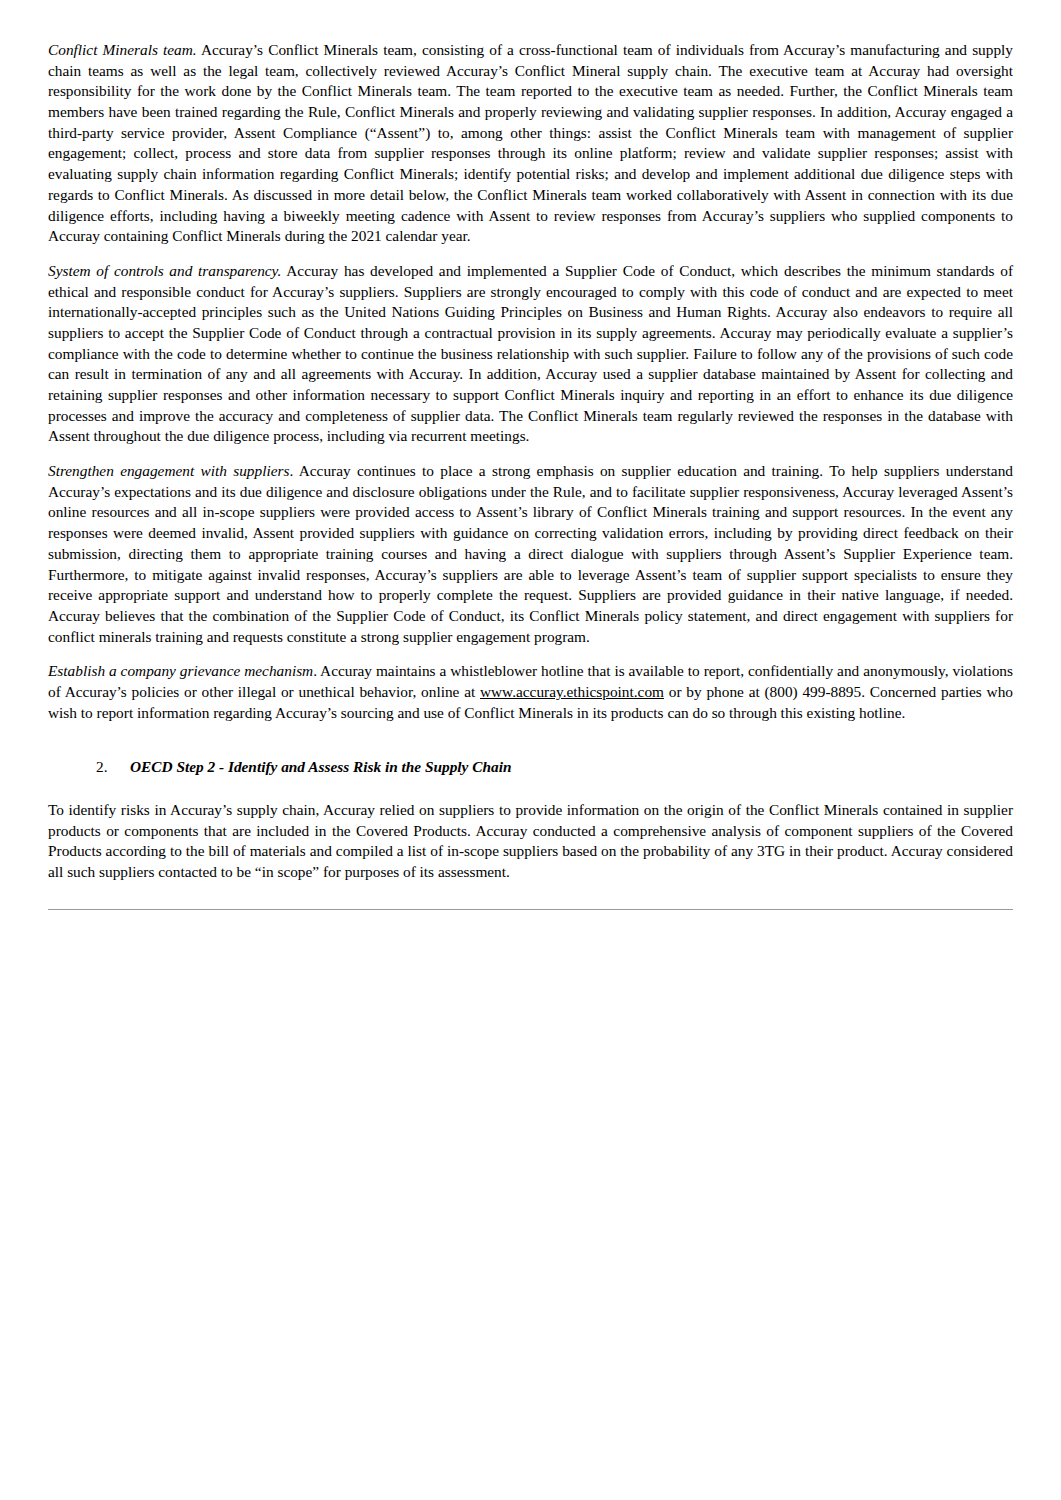Conflict Minerals team. Accuray’s Conflict Minerals team, consisting of a cross-functional team of individuals from Accuray’s manufacturing and supply chain teams as well as the legal team, collectively reviewed Accuray’s Conflict Mineral supply chain. The executive team at Accuray had oversight responsibility for the work done by the Conflict Minerals team. The team reported to the executive team as needed. Further, the Conflict Minerals team members have been trained regarding the Rule, Conflict Minerals and properly reviewing and validating supplier responses. In addition, Accuray engaged a third-party service provider, Assent Compliance (“Assent”) to, among other things: assist the Conflict Minerals team with management of supplier engagement; collect, process and store data from supplier responses through its online platform; review and validate supplier responses; assist with evaluating supply chain information regarding Conflict Minerals; identify potential risks; and develop and implement additional due diligence steps with regards to Conflict Minerals. As discussed in more detail below, the Conflict Minerals team worked collaboratively with Assent in connection with its due diligence efforts, including having a biweekly meeting cadence with Assent to review responses from Accuray’s suppliers who supplied components to Accuray containing Conflict Minerals during the 2021 calendar year.
System of controls and transparency. Accuray has developed and implemented a Supplier Code of Conduct, which describes the minimum standards of ethical and responsible conduct for Accuray’s suppliers. Suppliers are strongly encouraged to comply with this code of conduct and are expected to meet internationally-accepted principles such as the United Nations Guiding Principles on Business and Human Rights. Accuray also endeavors to require all suppliers to accept the Supplier Code of Conduct through a contractual provision in its supply agreements. Accuray may periodically evaluate a supplier’s compliance with the code to determine whether to continue the business relationship with such supplier. Failure to follow any of the provisions of such code can result in termination of any and all agreements with Accuray. In addition, Accuray used a supplier database maintained by Assent for collecting and retaining supplier responses and other information necessary to support Conflict Minerals inquiry and reporting in an effort to enhance its due diligence processes and improve the accuracy and completeness of supplier data. The Conflict Minerals team regularly reviewed the responses in the database with Assent throughout the due diligence process, including via recurrent meetings.
Strengthen engagement with suppliers. Accuray continues to place a strong emphasis on supplier education and training. To help suppliers understand Accuray’s expectations and its due diligence and disclosure obligations under the Rule, and to facilitate supplier responsiveness, Accuray leveraged Assent’s online resources and all in-scope suppliers were provided access to Assent’s library of Conflict Minerals training and support resources. In the event any responses were deemed invalid, Assent provided suppliers with guidance on correcting validation errors, including by providing direct feedback on their submission, directing them to appropriate training courses and having a direct dialogue with suppliers through Assent’s Supplier Experience team. Furthermore, to mitigate against invalid responses, Accuray’s suppliers are able to leverage Assent’s team of supplier support specialists to ensure they receive appropriate support and understand how to properly complete the request. Suppliers are provided guidance in their native language, if needed. Accuray believes that the combination of the Supplier Code of Conduct, its Conflict Minerals policy statement, and direct engagement with suppliers for conflict minerals training and requests constitute a strong supplier engagement program.
Establish a company grievance mechanism. Accuray maintains a whistleblower hotline that is available to report, confidentially and anonymously, violations of Accuray’s policies or other illegal or unethical behavior, online at www.accuray.ethicspoint.com or by phone at (800) 499-8895. Concerned parties who wish to report information regarding Accuray’s sourcing and use of Conflict Minerals in its products can do so through this existing hotline.
2. OECD Step 2 - Identify and Assess Risk in the Supply Chain
To identify risks in Accuray’s supply chain, Accuray relied on suppliers to provide information on the origin of the Conflict Minerals contained in supplier products or components that are included in the Covered Products. Accuray conducted a comprehensive analysis of component suppliers of the Covered Products according to the bill of materials and compiled a list of in-scope suppliers based on the probability of any 3TG in their product. Accuray considered all such suppliers contacted to be “in scope” for purposes of its assessment.